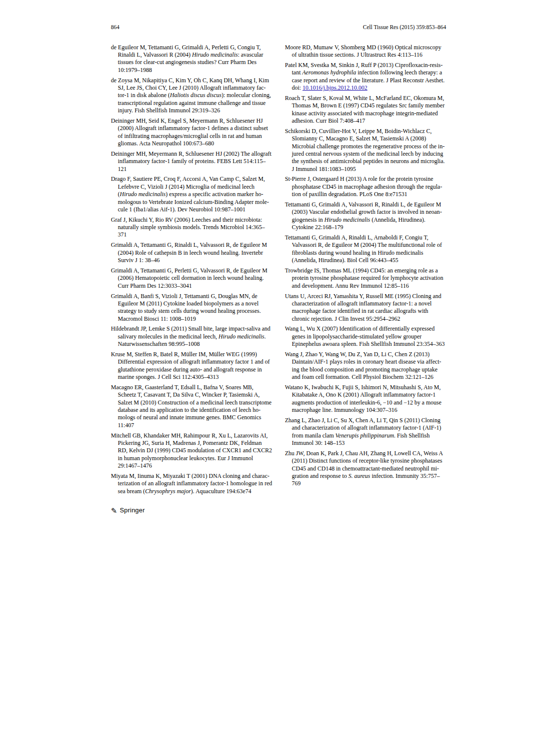864 Cell Tissue Res (2015) 359:853–864
de Eguileor M, Tettamanti G, Grimaldi A, Perletti G, Congiu T, Rinaldi L, Valvassori R (2004) Hirudo medicinalis: avascular tissues for clear-cut angiogenesis studies? Curr Pharm Des 10:1979–1988
de Zoysa M, Nikapitiya C, Kim Y, Oh C, Kanq DH, Whang I, Kim SJ, Lee JS, Choi CY, Lee J (2010) Allograft inflammatory factor-1 in disk abalone (Haliotis discus discus): molecular cloning, transcriptional regulation against immune challenge and tissue injury. Fish Shellfish Immunol 29:319–326
Deininger MH, Seid K, Engel S, Meyermann R, Schluesener HJ (2000) Allograft inflammatory factor-1 defines a distinct subset of infiltrating macrophages/microglial cells in rat and human gliomas. Acta Neuropathol 100:673–680
Deininger MH, Meyermann R, Schluesener HJ (2002) The allograft inflammatory factor-1 family of proteins. FEBS Lett 514:115–121
Drago F, Sautiere PE, Croq F, Accorsi A, Van Camp C, Salzet M, Lefebvre C, Vizioli J (2014) Microglia of medicinal leech (Hirudo medicinalis) express a specific activation marker homologous to Vertebrate Ionized calcium-Binding Adapter molecule 1 (Iba1/alias Aif-1). Dev Neurobiol 10:987–1001
Graf J, Kikuchi Y, Rio RV (2006) Leeches and their microbiota: naturally simple symbiosis models. Trends Microbiol 14:365–371
Grimaldi A, Tettamanti G, Rinaldi L, Valvassori R, de Eguileor M (2004) Role of cathepsin B in leech wound healing. Invertebr Surviv J 1: 38–46
Grimaldi A, Tettamanti G, Perletti G, Valvassori R, de Eguileor M (2006) Hematopoietic cell dormation in leech wound healing. Curr Pharm Des 12:3033–3041
Grimaldi A, Banfi S, Vizioli J, Tettamanti G, Douglas MN, de Eguileor M (2011) Cytokine loaded biopolymers as a novel strategy to study stem cells during wound healing processes. Macromol Biosci 11: 1008–1019
Hildebrandt JP, Lemke S (2011) Small bite, large impact-saliva and salivary molecules in the medicinal leech, Hirudo medicinalis. Naturwissenschaften 98:995–1008
Kruse M, Steffen R, Batel R, Müller IM, Müller WEG (1999) Differential expression of allograft inflammatory factor 1 and of glutathione peroxidase during auto- and allograft response in marine sponges. J Cell Sci 112:4305–4313
Macagno ER, Gaasterland T, Edsall L, Bafna V, Soares MB, Scheetz T, Casavant T, Da Silva C, Wincker P, Tasiemski A, Salzet M (2010) Construction of a medicinal leech transcriptome database and its application to the identification of leech homologs of neural and innate immune genes. BMC Genomics 11:407
Mitchell GB, Khandaker MH, Rahimpour R, Xu L, Lazarovits AI, Pickering JG, Suria H, Madrenas J, Pomerantz DK, Feldman RD, Kelvin DJ (1999) CD45 modulation of CXCR1 and CXCR2 in human polymorphonuclear leukocytes. Eur J Immunol 29:1467–1476
Miyata M, Iinuma K, Miyazaki T (2001) DNA cloning and characterization of an allograft inflammatory factor-1 homologue in red sea bream (Chrysophrys major). Aquaculture 194:63e74
Moore RD, Mumaw V, Shomberg MD (1960) Optical microscopy of ultrathin tissue sections. J Ultrastruct Res 4:113–116
Patel KM, Svestka M, Sinkin J, Ruff P (2013) Ciprofloxacin-resistant Aeromonas hydrophila infection following leech therapy: a case report and review of the literature. J Plast Reconstr Aesthet. doi: 10.1016/j.bjps.2012.10.002
Roach T, Slater S, Koval M, White L, McFarland EC, Okomura M, Thomas M, Brown E (1997) CD45 regulates Src family member kinase activity associated with macrophage integrin-mediated adhesion. Curr Biol 7:408–417
Schikorski D, Cuvillier-Hot V, Leippe M, Boidin-Wichlacz C, Slomianny C, Macagno E, Salzet M, Tasiemski A (2008) Microbial challenge promotes the regenerative process of the injured central nervous system of the medicinal leech by inducing the synthesis of antimicrobial peptides in neurons and microglia. J Immunol 181:1083–1095
St-Pierre J, Ostergaard H (2013) A role for the protein tyrosine phosphatase CD45 in macrophage adhesion through the regulation of paxillin degradation. PLoS One 8:e71531
Tettamanti G, Grimaldi A, Valvassori R, Rinaldi L, de Eguileor M (2003) Vascular endothelial growth factor is involved in neoangiogenesis in Hirudo medicinalis (Annelida, Hirudinea). Cytokine 22:168–179
Tettamanti G, Grimaldi A, Rinaldi L, Arnaboldi F, Congiu T, Valvassori R, de Eguileor M (2004) The multifunctional role of fibroblasts during wound healing in Hirudo medicinalis (Annelida, Hirudinea). Biol Cell 96:443–455
Trowbridge IS, Thomas ML (1994) CD45: an emerging role as a protein tyrosine phosphatase required for lymphocyte activation and development. Annu Rev Immunol 12:85–116
Utans U, Arceci RJ, Yamashita Y, Russell ME (1995) Cloning and characterization of allograft inflammatory factor-1: a novel macrophage factor identified in rat cardiac allografts with chronic rejection. J Clin Invest 95:2954–2962
Wang L, Wu X (2007) Identification of differentially expressed genes in lipopolysaccharide-stimulated yellow grouper Epinephelus awoara spleen. Fish Shellfish Immunol 23:354–363
Wang J, Zhao Y, Wang W, Du Z, Yan D, Li C, Chen Z (2013) Daintain/AIF-1 plays roles in coronary heart disease via affecting the blood composition and promoting macrophage uptake and foam cell formation. Cell Physiol Biochem 32:121–126
Watano K, Iwabuchi K, Fujii S, Ishimori N, Mitsuhashi S, Ato M, Kitabatake A, Ono K (2001) Allograft inflammatory factor-1 augments production of interleukin-6, −10 and −12 by a mouse macrophage line. Immunology 104:307–316
Zhang L, Zhao J, Li C, Su X, Chen A, Li T, Qin S (2011) Cloning and characterization of allograft inflammatory factor-1 (AIF-1) from manila clam Venerupis philippinarum. Fish Shellfish Immunol 30: 148–153
Zhu JW, Doan K, Park J, Chau AH, Zhang H, Lowell CA, Weiss A (2011) Distinct functions of receptor-like tyrosine phosphatases CD45 and CD148 in chemoattractant-mediated neutrophil migration and response to S. aureus infection. Immunity 35:757–769
✎ Springer